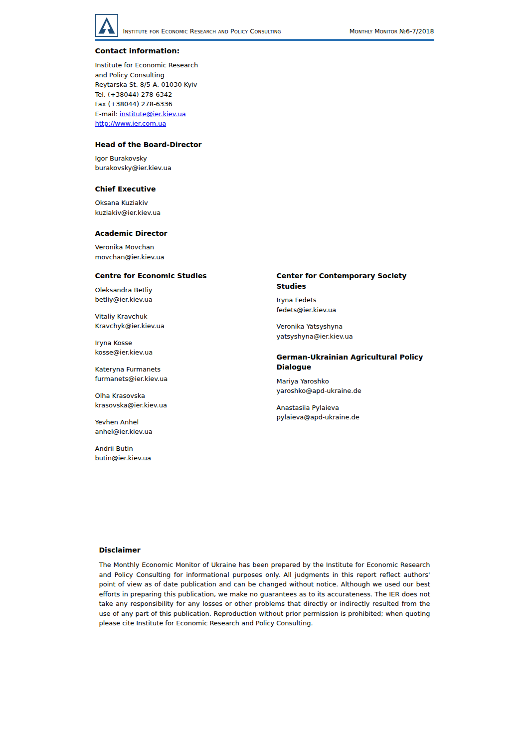Institute for Economic Research and Policy Consulting
Monthly Monitor №6-7/2018
Contact information:
Institute for Economic Research
and Policy Consulting
Reytarska St. 8/5-A, 01030 Kyiv
Tel. (+38044) 278-6342
Fax (+38044) 278-6336
E-mail: institute@ier.kiev.ua
http://www.ier.com.ua
Head of the Board-Director
Igor Burakovsky
burakovsky@ier.kiev.ua
Chief Executive
Oksana Kuziakiv
kuziakiv@ier.kiev.ua
Academic Director
Veronika Movchan
movchan@ier.kiev.ua
Centre for Economic Studies
Oleksandra Betliy
betliy@ier.kiev.ua
Vitaliy Kravchuk
Kravchyk@ier.kiev.ua
Iryna Kosse
kosse@ier.kiev.ua
Kateryna Furmanets
furmanets@ier.kiev.ua
Olha Krasovska
krasovska@ier.kiev.ua
Yevhen Anhel
anhel@ier.kiev.ua
Andrii Butin
butin@ier.kiev.ua
Center for Contemporary Society Studies
Iryna Fedets
fedets@ier.kiev.ua
Veronika Yatsyshyna
yatsyshyna@ier.kiev.ua
German-Ukrainian Agricultural Policy Dialogue
Mariya Yaroshko
yaroshko@apd-ukraine.de
Anastasiia Pylaieva
pylaieva@apd-ukraine.de
Disclaimer
The Monthly Economic Monitor of Ukraine has been prepared by the Institute for Economic Research and Policy Consulting for informational purposes only. All judgments in this report reflect authors' point of view as of date publication and can be changed without notice. Although we used our best efforts in preparing this publication, we make no guarantees as to its accurateness. The IER does not take any responsibility for any losses or other problems that directly or indirectly resulted from the use of any part of this publication. Reproduction without prior permission is prohibited; when quoting please cite Institute for Economic Research and Policy Consulting.